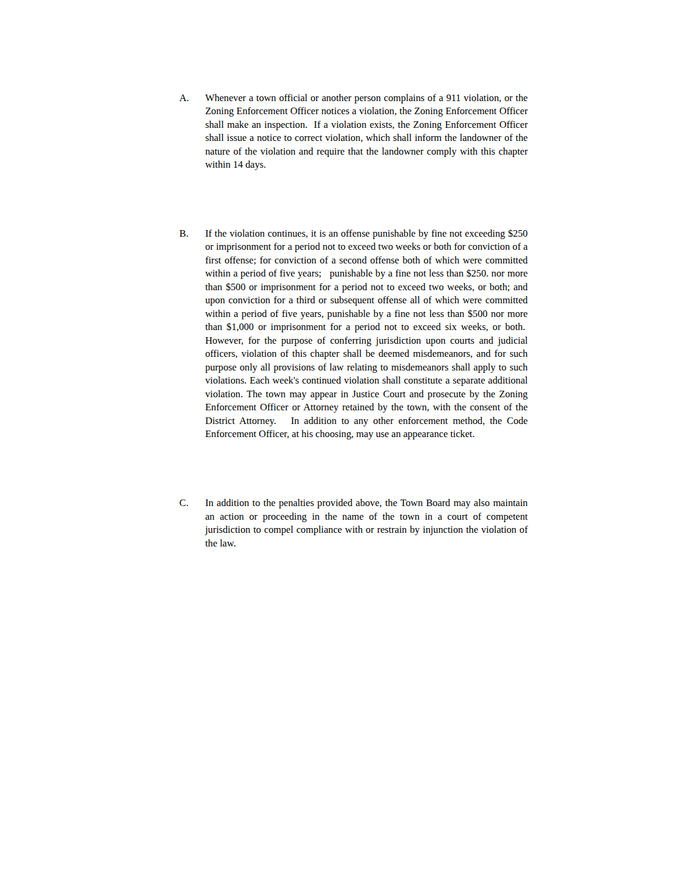A.
Whenever a town official or another person complains of a 911 violation, or the Zoning Enforcement Officer notices a violation, the Zoning Enforcement Officer shall make an inspection. If a violation exists, the Zoning Enforcement Officer shall issue a notice to correct violation, which shall inform the landowner of the nature of the violation and require that the landowner comply with this chapter within 14 days.
B.
If the violation continues, it is an offense punishable by fine not exceeding $250 or imprisonment for a period not to exceed two weeks or both for conviction of a first offense; for conviction of a second offense both of which were committed within a period of five years; punishable by a fine not less than $250. nor more than $500 or imprisonment for a period not to exceed two weeks, or both; and upon conviction for a third or subsequent offense all of which were committed within a period of five years, punishable by a fine not less than $500 nor more than $1,000 or imprisonment for a period not to exceed six weeks, or both. However, for the purpose of conferring jurisdiction upon courts and judicial officers, violation of this chapter shall be deemed misdemeanors, and for such purpose only all provisions of law relating to misdemeanors shall apply to such violations. Each week's continued violation shall constitute a separate additional violation. The town may appear in Justice Court and prosecute by the Zoning Enforcement Officer or Attorney retained by the town, with the consent of the District Attorney. In addition to any other enforcement method, the Code Enforcement Officer, at his choosing, may use an appearance ticket.
C.
In addition to the penalties provided above, the Town Board may also maintain an action or proceeding in the name of the town in a court of competent jurisdiction to compel compliance with or restrain by injunction the violation of the law.